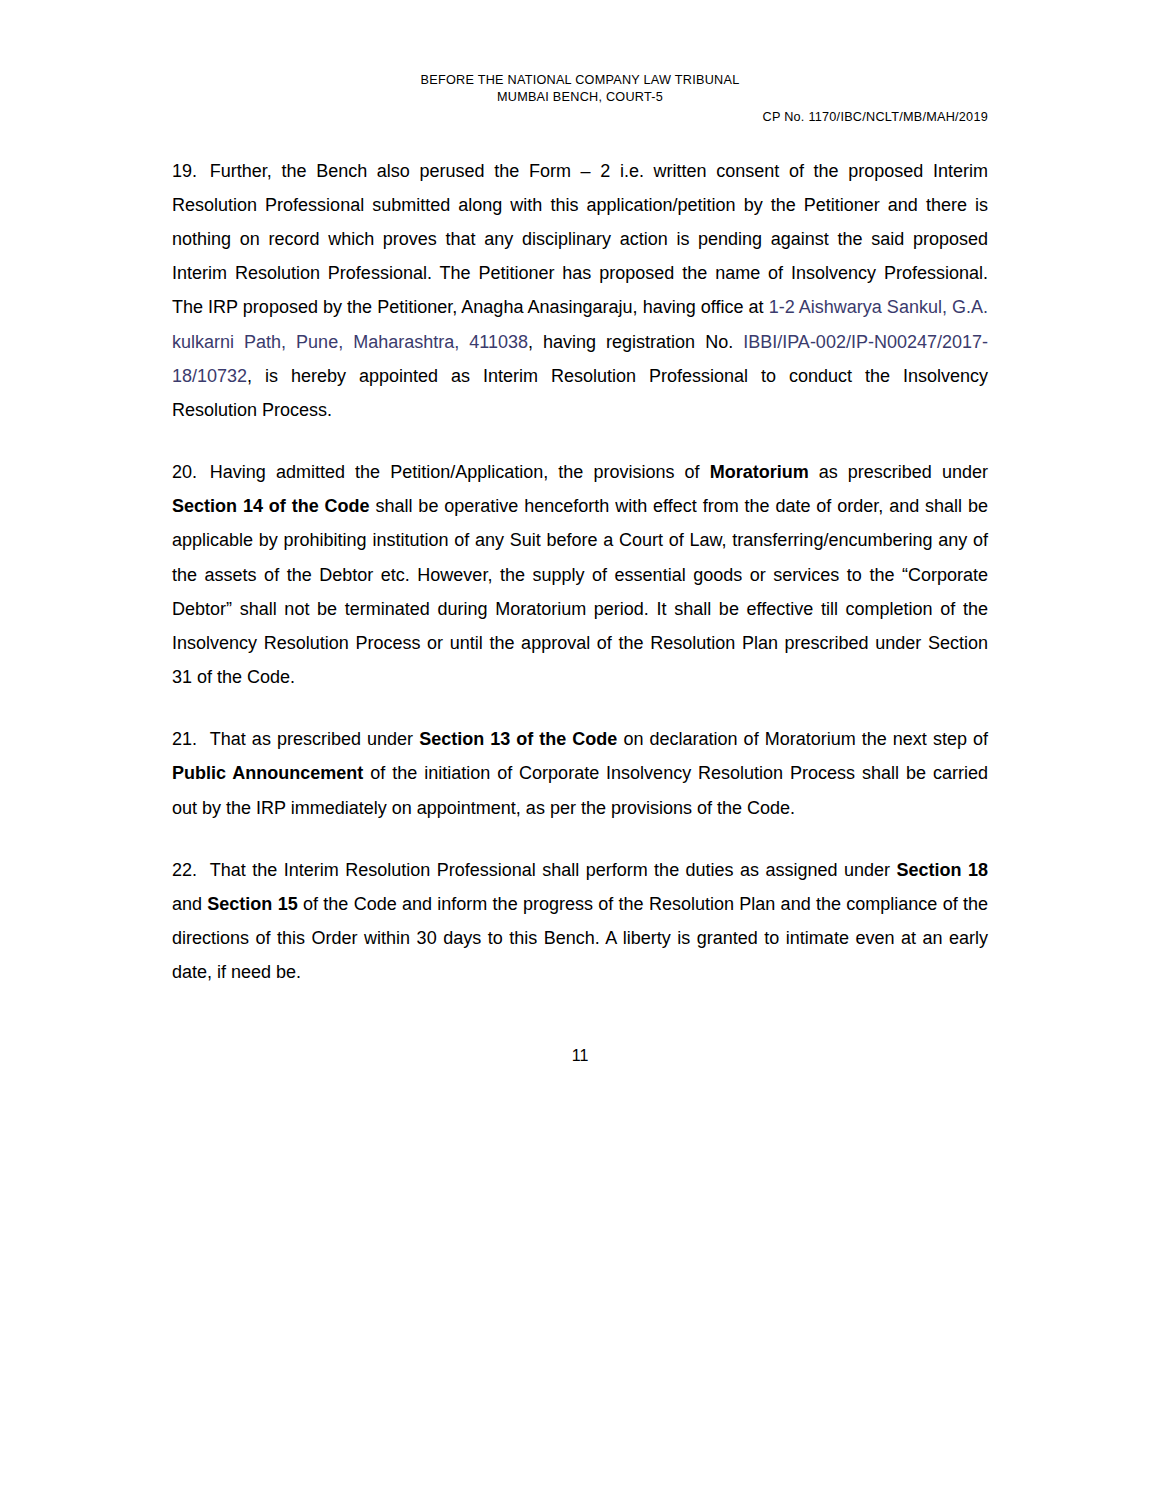Before the National Company Law Tribunal
Mumbai Bench, Court-5
CP No. 1170/IBC/NCLT/MB/MAH/2019
19. Further, the Bench also perused the Form – 2 i.e. written consent of the proposed Interim Resolution Professional submitted along with this application/petition by the Petitioner and there is nothing on record which proves that any disciplinary action is pending against the said proposed Interim Resolution Professional. The Petitioner has proposed the name of Insolvency Professional. The IRP proposed by the Petitioner, Anagha Anasingaraju, having office at 1-2 Aishwarya Sankul, G.A. kulkarni Path, Pune, Maharashtra, 411038, having registration No. IBBI/IPA-002/IP-N00247/2017-18/10732, is hereby appointed as Interim Resolution Professional to conduct the Insolvency Resolution Process.
20. Having admitted the Petition/Application, the provisions of Moratorium as prescribed under Section 14 of the Code shall be operative henceforth with effect from the date of order, and shall be applicable by prohibiting institution of any Suit before a Court of Law, transferring/encumbering any of the assets of the Debtor etc. However, the supply of essential goods or services to the “Corporate Debtor” shall not be terminated during Moratorium period. It shall be effective till completion of the Insolvency Resolution Process or until the approval of the Resolution Plan prescribed under Section 31 of the Code.
21. That as prescribed under Section 13 of the Code on declaration of Moratorium the next step of Public Announcement of the initiation of Corporate Insolvency Resolution Process shall be carried out by the IRP immediately on appointment, as per the provisions of the Code.
22. That the Interim Resolution Professional shall perform the duties as assigned under Section 18 and Section 15 of the Code and inform the progress of the Resolution Plan and the compliance of the directions of this Order within 30 days to this Bench. A liberty is granted to intimate even at an early date, if need be.
11